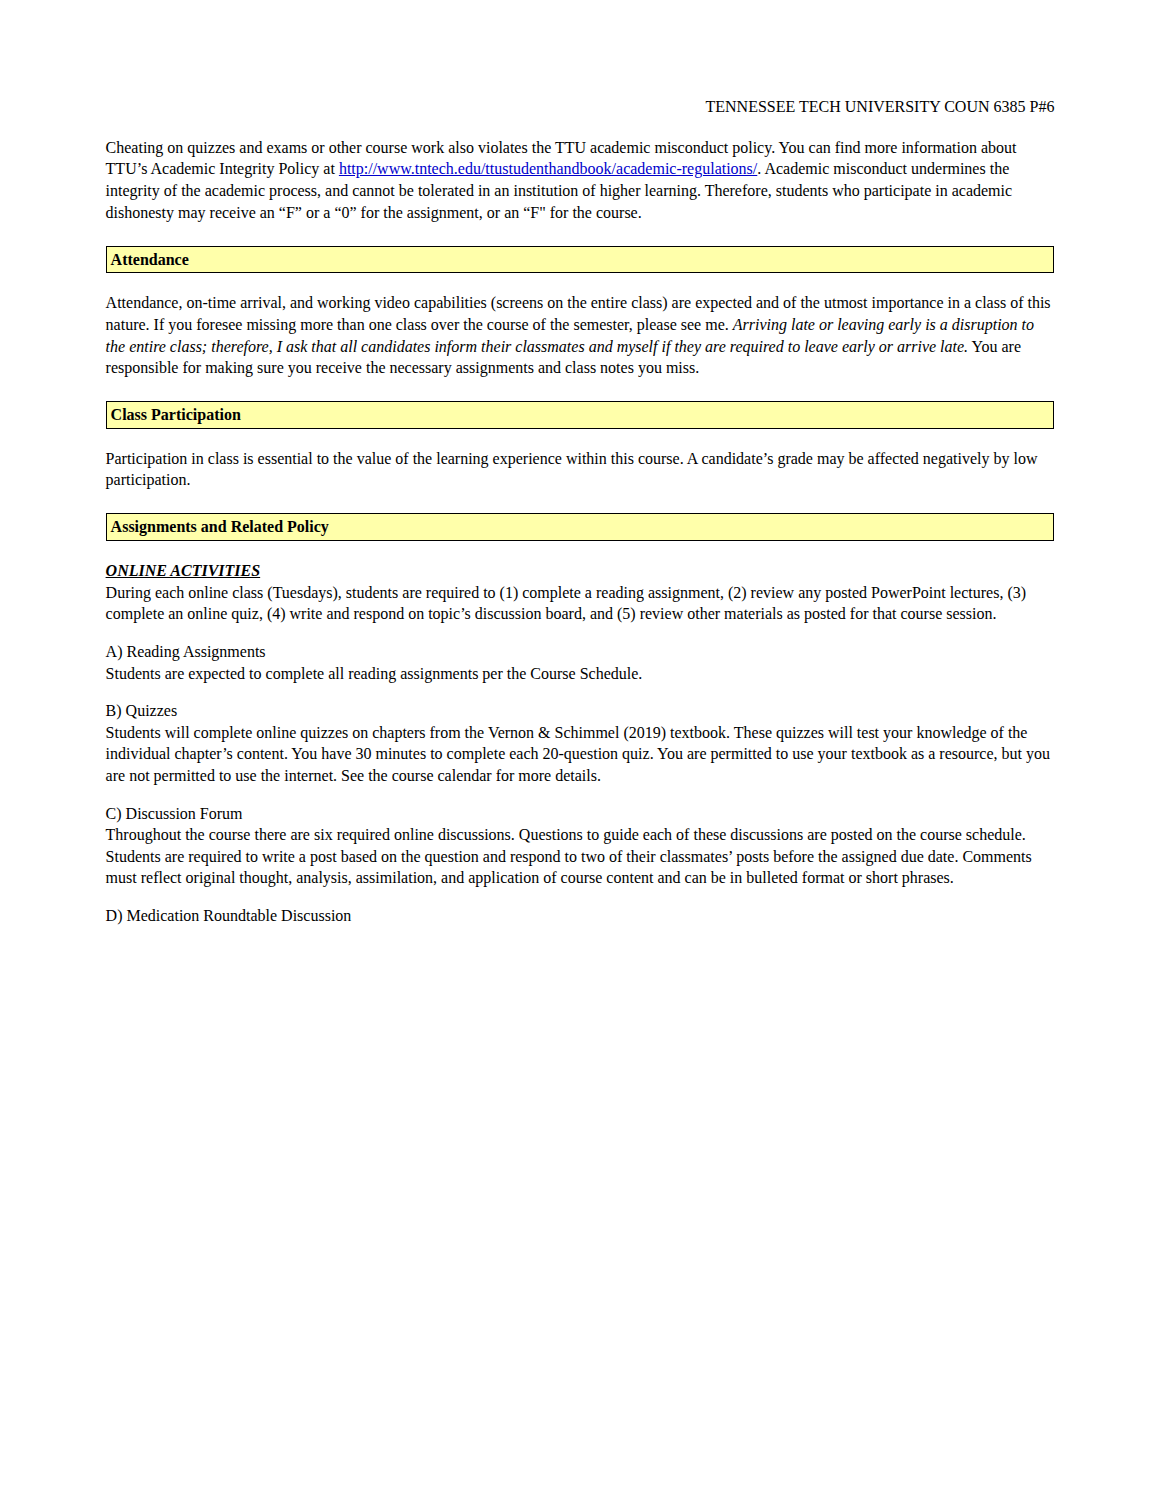TENNESSEE TECH UNIVERSITY COUN 6385 P#6
Cheating on quizzes and exams or other course work also violates the TTU academic misconduct policy. You can find more information about TTU’s Academic Integrity Policy at http://www.tntech.edu/ttustudenthandbook/academic-regulations/. Academic misconduct undermines the integrity of the academic process, and cannot be tolerated in an institution of higher learning. Therefore, students who participate in academic dishonesty may receive an “F” or a “0” for the assignment, or an “F" for the course.
Attendance
Attendance, on-time arrival, and working video capabilities (screens on the entire class) are expected and of the utmost importance in a class of this nature. If you foresee missing more than one class over the course of the semester, please see me. Arriving late or leaving early is a disruption to the entire class; therefore, I ask that all candidates inform their classmates and myself if they are required to leave early or arrive late. You are responsible for making sure you receive the necessary assignments and class notes you miss.
Class Participation
Participation in class is essential to the value of the learning experience within this course. A candidate’s grade may be affected negatively by low participation.
Assignments and Related Policy
ONLINE ACTIVITIES
During each online class (Tuesdays), students are required to (1) complete a reading assignment, (2) review any posted PowerPoint lectures, (3) complete an online quiz, (4) write and respond on topic’s discussion board, and (5) review other materials as posted for that course session.
A) Reading Assignments
Students are expected to complete all reading assignments per the Course Schedule.
B) Quizzes
Students will complete online quizzes on chapters from the Vernon & Schimmel (2019) textbook. These quizzes will test your knowledge of the individual chapter’s content. You have 30 minutes to complete each 20-question quiz. You are permitted to use your textbook as a resource, but you are not permitted to use the internet. See the course calendar for more details.
C) Discussion Forum
Throughout the course there are six required online discussions. Questions to guide each of these discussions are posted on the course schedule. Students are required to write a post based on the question and respond to two of their classmates’ posts before the assigned due date. Comments must reflect original thought, analysis, assimilation, and application of course content and can be in bulleted format or short phrases.
D) Medication Roundtable Discussion